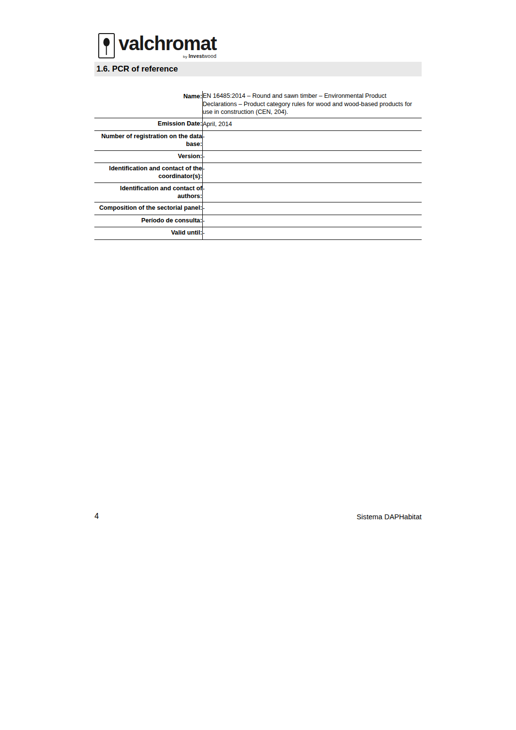valchromat
by Invest wood
1.6. PCR of reference
| Name: | EN 16485:2014 – Round and sawn timber – Environmental Product Declarations – Product category rules for wood and wood-based products for use in construction (CEN, 204). |
| Emission Date: | April, 2014 |
| Number of registration on the data base: | - |
| Version: | - |
| Identification and contact of the coordinator(s): | - |
| Identification and contact of authors: | - |
| Composition of the sectorial panel: | - |
| Período de consulta: | - |
| Valid until: | - |
4
Sistema DAPHabitat